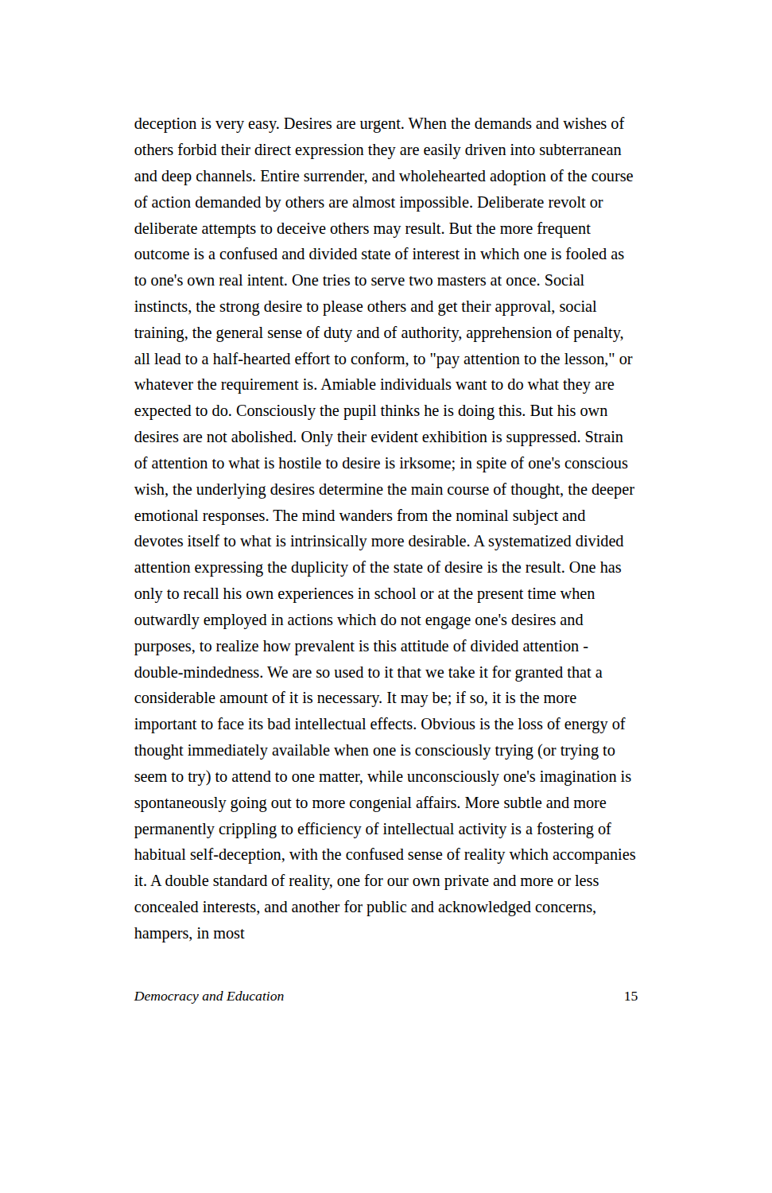deception is very easy. Desires are urgent. When the demands and wishes of others forbid their direct expression they are easily driven into subterranean and deep channels. Entire surrender, and wholehearted adoption of the course of action demanded by others are almost impossible. Deliberate revolt or deliberate attempts to deceive others may result. But the more frequent outcome is a confused and divided state of interest in which one is fooled as to one's own real intent. One tries to serve two masters at once. Social instincts, the strong desire to please others and get their approval, social training, the general sense of duty and of authority, apprehension of penalty, all lead to a half-hearted effort to conform, to "pay attention to the lesson," or whatever the requirement is. Amiable individuals want to do what they are expected to do. Consciously the pupil thinks he is doing this. But his own desires are not abolished. Only their evident exhibition is suppressed. Strain of attention to what is hostile to desire is irksome; in spite of one's conscious wish, the underlying desires determine the main course of thought, the deeper emotional responses. The mind wanders from the nominal subject and devotes itself to what is intrinsically more desirable. A systematized divided attention expressing the duplicity of the state of desire is the result. One has only to recall his own experiences in school or at the present time when outwardly employed in actions which do not engage one's desires and purposes, to realize how prevalent is this attitude of divided attention - double-mindedness. We are so used to it that we take it for granted that a considerable amount of it is necessary. It may be; if so, it is the more important to face its bad intellectual effects. Obvious is the loss of energy of thought immediately available when one is consciously trying (or trying to seem to try) to attend to one matter, while unconsciously one's imagination is spontaneously going out to more congenial affairs. More subtle and more permanently crippling to efficiency of intellectual activity is a fostering of habitual self-deception, with the confused sense of reality which accompanies it. A double standard of reality, one for our own private and more or less concealed interests, and another for public and acknowledged concerns, hampers, in most
Democracy and Education 15